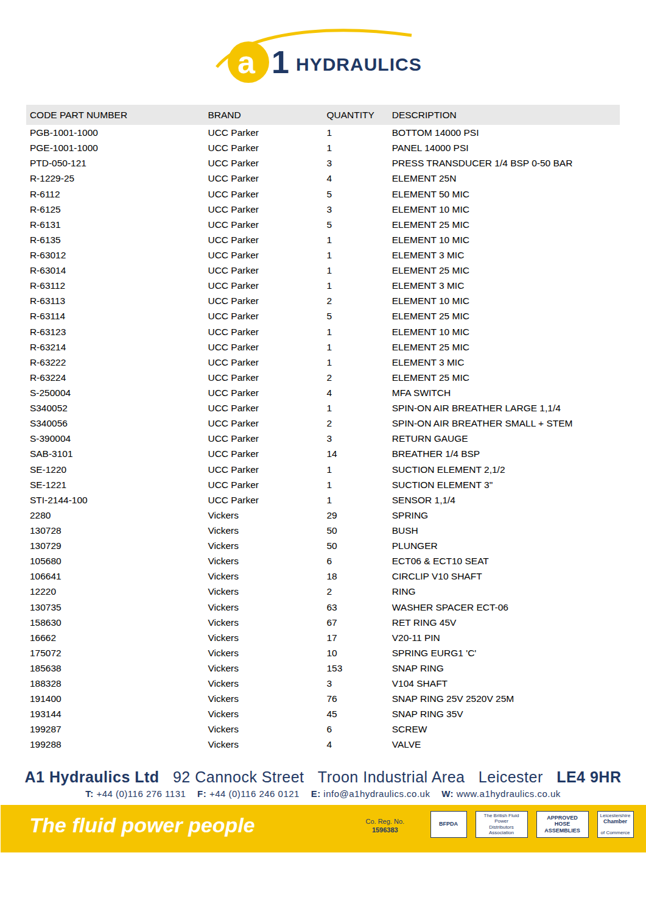a 1 HYDRAULICS
| CODE PART NUMBER | BRAND | QUANTITY | DESCRIPTION |
| --- | --- | --- | --- |
| PGB-1001-1000 | UCC Parker | 1 | BOTTOM 14000 PSI |
| PGE-1001-1000 | UCC Parker | 1 | PANEL 14000 PSI |
| PTD-050-121 | UCC Parker | 3 | PRESS TRANSDUCER 1/4 BSP 0-50 BAR |
| R-1229-25 | UCC Parker | 4 | ELEMENT 25N |
| R-6112 | UCC Parker | 5 | ELEMENT 50 MIC |
| R-6125 | UCC Parker | 3 | ELEMENT 10 MIC |
| R-6131 | UCC Parker | 5 | ELEMENT 25 MIC |
| R-6135 | UCC Parker | 1 | ELEMENT 10 MIC |
| R-63012 | UCC Parker | 1 | ELEMENT 3 MIC |
| R-63014 | UCC Parker | 1 | ELEMENT 25 MIC |
| R-63112 | UCC Parker | 1 | ELEMENT 3 MIC |
| R-63113 | UCC Parker | 2 | ELEMENT 10 MIC |
| R-63114 | UCC Parker | 5 | ELEMENT 25 MIC |
| R-63123 | UCC Parker | 1 | ELEMENT 10 MIC |
| R-63214 | UCC Parker | 1 | ELEMENT 25 MIC |
| R-63222 | UCC Parker | 1 | ELEMENT 3 MIC |
| R-63224 | UCC Parker | 2 | ELEMENT 25 MIC |
| S-250004 | UCC Parker | 4 | MFA SWITCH |
| S340052 | UCC Parker | 1 | SPIN-ON AIR BREATHER LARGE 1,1/4 |
| S340056 | UCC Parker | 2 | SPIN-ON AIR BREATHER SMALL + STEM |
| S-390004 | UCC Parker | 3 | RETURN GAUGE |
| SAB-3101 | UCC Parker | 14 | BREATHER 1/4 BSP |
| SE-1220 | UCC Parker | 1 | SUCTION ELEMENT 2,1/2 |
| SE-1221 | UCC Parker | 1 | SUCTION ELEMENT 3" |
| STI-2144-100 | UCC Parker | 1 | SENSOR 1,1/4 |
| 2280 | Vickers | 29 | SPRING |
| 130728 | Vickers | 50 | BUSH |
| 130729 | Vickers | 50 | PLUNGER |
| 105680 | Vickers | 6 | ECT06 & ECT10 SEAT |
| 106641 | Vickers | 18 | CIRCLIP V10 SHAFT |
| 12220 | Vickers | 2 | RING |
| 130735 | Vickers | 63 | WASHER SPACER ECT-06 |
| 158630 | Vickers | 67 | RET RING 45V |
| 16662 | Vickers | 17 | V20-11 PIN |
| 175072 | Vickers | 10 | SPRING EURG1 'C' |
| 185638 | Vickers | 153 | SNAP RING |
| 188328 | Vickers | 3 | V104 SHAFT |
| 191400 | Vickers | 76 | SNAP RING 25V 2520V 25M |
| 193144 | Vickers | 45 | SNAP RING 35V |
| 199287 | Vickers | 6 | SCREW |
| 199288 | Vickers | 4 | VALVE |
A1 Hydraulics Ltd 92 Cannock Street Troon Industrial Area Leicester LE4 9HR
T: +44 (0)116 276 1131 F: +44 (0)116 246 0121 E: info@a1hydraulics.co.uk W: www.a1hydraulics.co.uk
The fluid power people
Co. Reg. No.
1596383
BFPDA
The British Fluid Power
Distributors Association
APPROVED HOSE
ASSEMBLIES
Leicestershire
Chamber
of Commerce